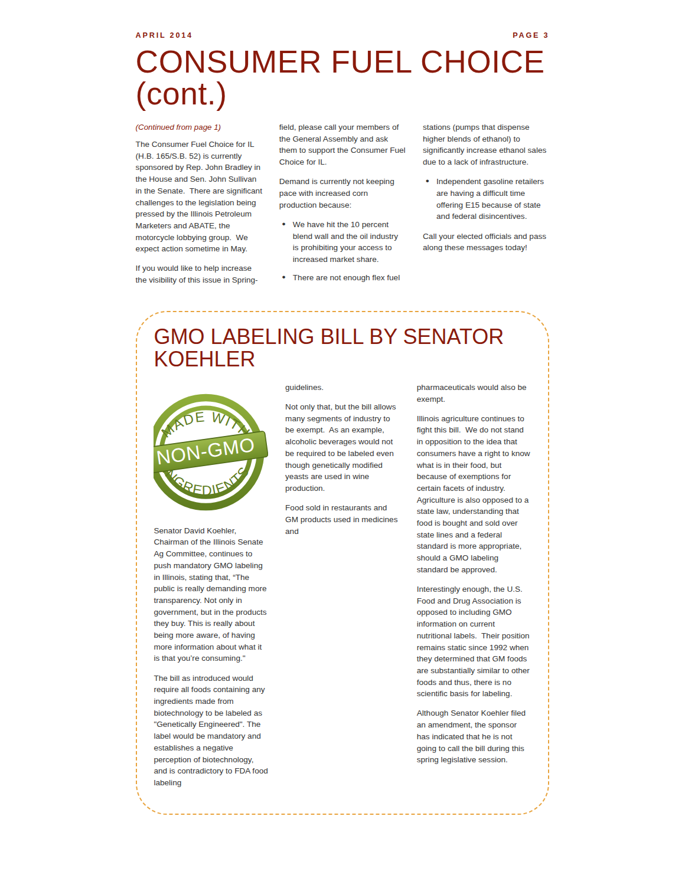APRIL 2014 PAGE 3
CONSUMER FUEL CHOICE (cont.)
(Continued from page 1)
The Consumer Fuel Choice for IL (H.B. 165/S.B. 52) is currently sponsored by Rep. John Bradley in the House and Sen. John Sullivan in the Senate. There are significant challenges to the legislation being pressed by the Illinois Petroleum Marketers and ABATE, the motorcycle lobbying group. We expect action sometime in May.
If you would like to help increase the visibility of this issue in Spring-
field, please call your members of the General Assembly and ask them to support the Consumer Fuel Choice for IL.
Demand is currently not keeping pace with increased corn production because:
We have hit the 10 percent blend wall and the oil industry is prohibiting your access to increased market share.
There are not enough flex fuel
stations (pumps that dispense higher blends of ethanol) to significantly increase ethanol sales due to a lack of infrastructure.
Independent gasoline retailers are having a difficult time offering E15 because of state and federal disincentives.
Call your elected officials and pass along these messages today!
GMO LABELING BILL BY SENATOR KOEHLER
MADE WITH INGREDIENTS NON-GMO
Senator David Koehler, Chairman of the Illinois Senate Ag Committee, continues to push mandatory GMO labeling in Illinois, stating that, “The public is really demanding more transparency. Not only in government, but in the products they buy. This is really about being more aware, of having more information about what it is that you’re consuming."
The bill as introduced would require all foods containing any ingredients made from biotechnology to be labeled as "Genetically Engineered". The label would be mandatory and establishes a negative perception of biotechnology, and is contradictory to FDA food labeling
guidelines.
Not only that, but the bill allows many segments of industry to be exempt. As an example, alcoholic beverages would not be required to be labeled even though genetically modified yeasts are used in wine production.
Food sold in restaurants and GM products used in medicines and
pharmaceuticals would also be exempt.
Illinois agriculture continues to fight this bill. We do not stand in opposition to the idea that consumers have a right to know what is in their food, but because of exemptions for certain facets of industry. Agriculture is also opposed to a state law, understanding that food is bought and sold over state lines and a federal standard is more appropriate, should a GMO labeling standard be approved.
Interestingly enough, the U.S. Food and Drug Association is opposed to including GMO information on current nutritional labels. Their position remains static since 1992 when they determined that GM foods are substantially similar to other foods and thus, there is no scientific basis for labeling.
Although Senator Koehler filed an amendment, the sponsor has indicated that he is not going to call the bill during this spring legislative session.